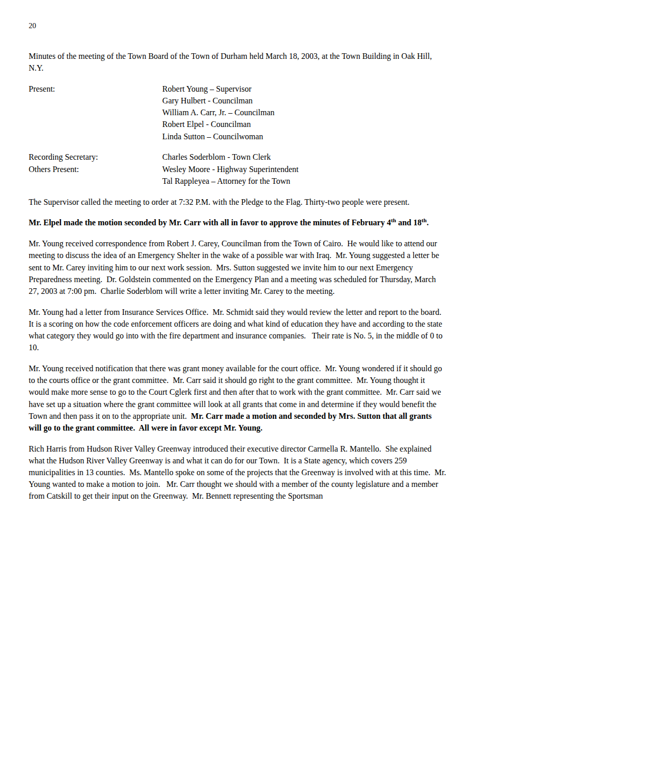20
Minutes of the meeting of the Town Board of the Town of Durham held March 18, 2003, at the Town Building in Oak Hill, N.Y.
| Present: | Robert Young – Supervisor |
| | Gary Hulbert - Councilman |
| | William A. Carr, Jr. – Councilman |
| | Robert Elpel - Councilman |
| | Linda Sutton – Councilwoman |
| Recording Secretary: | Charles Soderblom - Town Clerk |
| Others Present: | Wesley Moore - Highway Superintendent |
| | Tal Rappleyea – Attorney for the Town |
The Supervisor called the meeting to order at 7:32 P.M. with the Pledge to the Flag. Thirty-two people were present.
Mr. Elpel made the motion seconded by Mr. Carr with all in favor to approve the minutes of February 4th and 18th.
Mr. Young received correspondence from Robert J. Carey, Councilman from the Town of Cairo. He would like to attend our meeting to discuss the idea of an Emergency Shelter in the wake of a possible war with Iraq. Mr. Young suggested a letter be sent to Mr. Carey inviting him to our next work session. Mrs. Sutton suggested we invite him to our next Emergency Preparedness meeting. Dr. Goldstein commented on the Emergency Plan and a meeting was scheduled for Thursday, March 27, 2003 at 7:00 pm. Charlie Soderblom will write a letter inviting Mr. Carey to the meeting.
Mr. Young had a letter from Insurance Services Office. Mr. Schmidt said they would review the letter and report to the board. It is a scoring on how the code enforcement officers are doing and what kind of education they have and according to the state what category they would go into with the fire department and insurance companies. Their rate is No. 5, in the middle of 0 to 10.
Mr. Young received notification that there was grant money available for the court office. Mr. Young wondered if it should go to the courts office or the grant committee. Mr. Carr said it should go right to the grant committee. Mr. Young thought it would make more sense to go to the Court Cglerk first and then after that to work with the grant committee. Mr. Carr said we have set up a situation where the grant committee will look at all grants that come in and determine if they would benefit the Town and then pass it on to the appropriate unit. Mr. Carr made a motion and seconded by Mrs. Sutton that all grants will go to the grant committee. All were in favor except Mr. Young.
Rich Harris from Hudson River Valley Greenway introduced their executive director Carmella R. Mantello. She explained what the Hudson River Valley Greenway is and what it can do for our Town. It is a State agency, which covers 259 municipalities in 13 counties. Ms. Mantello spoke on some of the projects that the Greenway is involved with at this time. Mr. Young wanted to make a motion to join. Mr. Carr thought we should with a member of the county legislature and a member from Catskill to get their input on the Greenway. Mr. Bennett representing the Sportsman